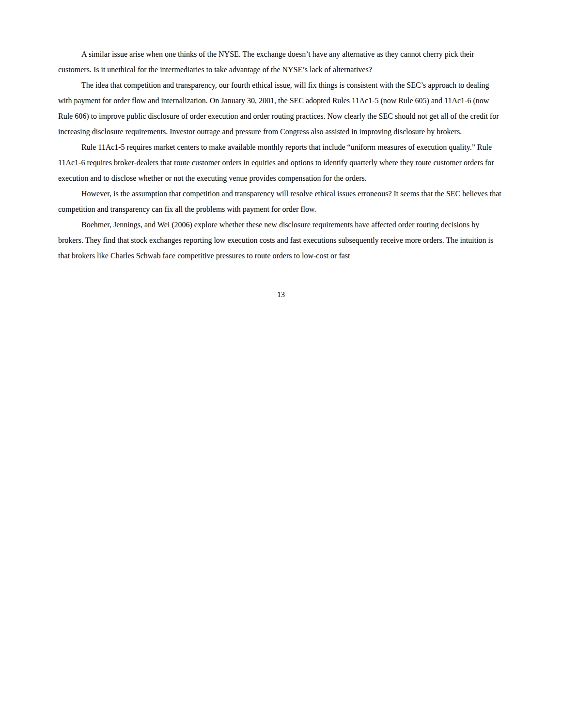A similar issue arise when one thinks of the NYSE. The exchange doesn’t have any alternative as they cannot cherry pick their customers. Is it unethical for the intermediaries to take advantage of the NYSE’s lack of alternatives?
The idea that competition and transparency, our fourth ethical issue, will fix things is consistent with the SEC’s approach to dealing with payment for order flow and internalization. On January 30, 2001, the SEC adopted Rules 11Ac1-5 (now Rule 605) and 11Ac1-6 (now Rule 606) to improve public disclosure of order execution and order routing practices. Now clearly the SEC should not get all of the credit for increasing disclosure requirements. Investor outrage and pressure from Congress also assisted in improving disclosure by brokers.
Rule 11Ac1-5 requires market centers to make available monthly reports that include “uniform measures of execution quality.” Rule 11Ac1-6 requires broker-dealers that route customer orders in equities and options to identify quarterly where they route customer orders for execution and to disclose whether or not the executing venue provides compensation for the orders.
However, is the assumption that competition and transparency will resolve ethical issues erroneous? It seems that the SEC believes that competition and transparency can fix all the problems with payment for order flow.
Boehmer, Jennings, and Wei (2006) explore whether these new disclosure requirements have affected order routing decisions by brokers. They find that stock exchanges reporting low execution costs and fast executions subsequently receive more orders. The intuition is that brokers like Charles Schwab face competitive pressures to route orders to low-cost or fast
13